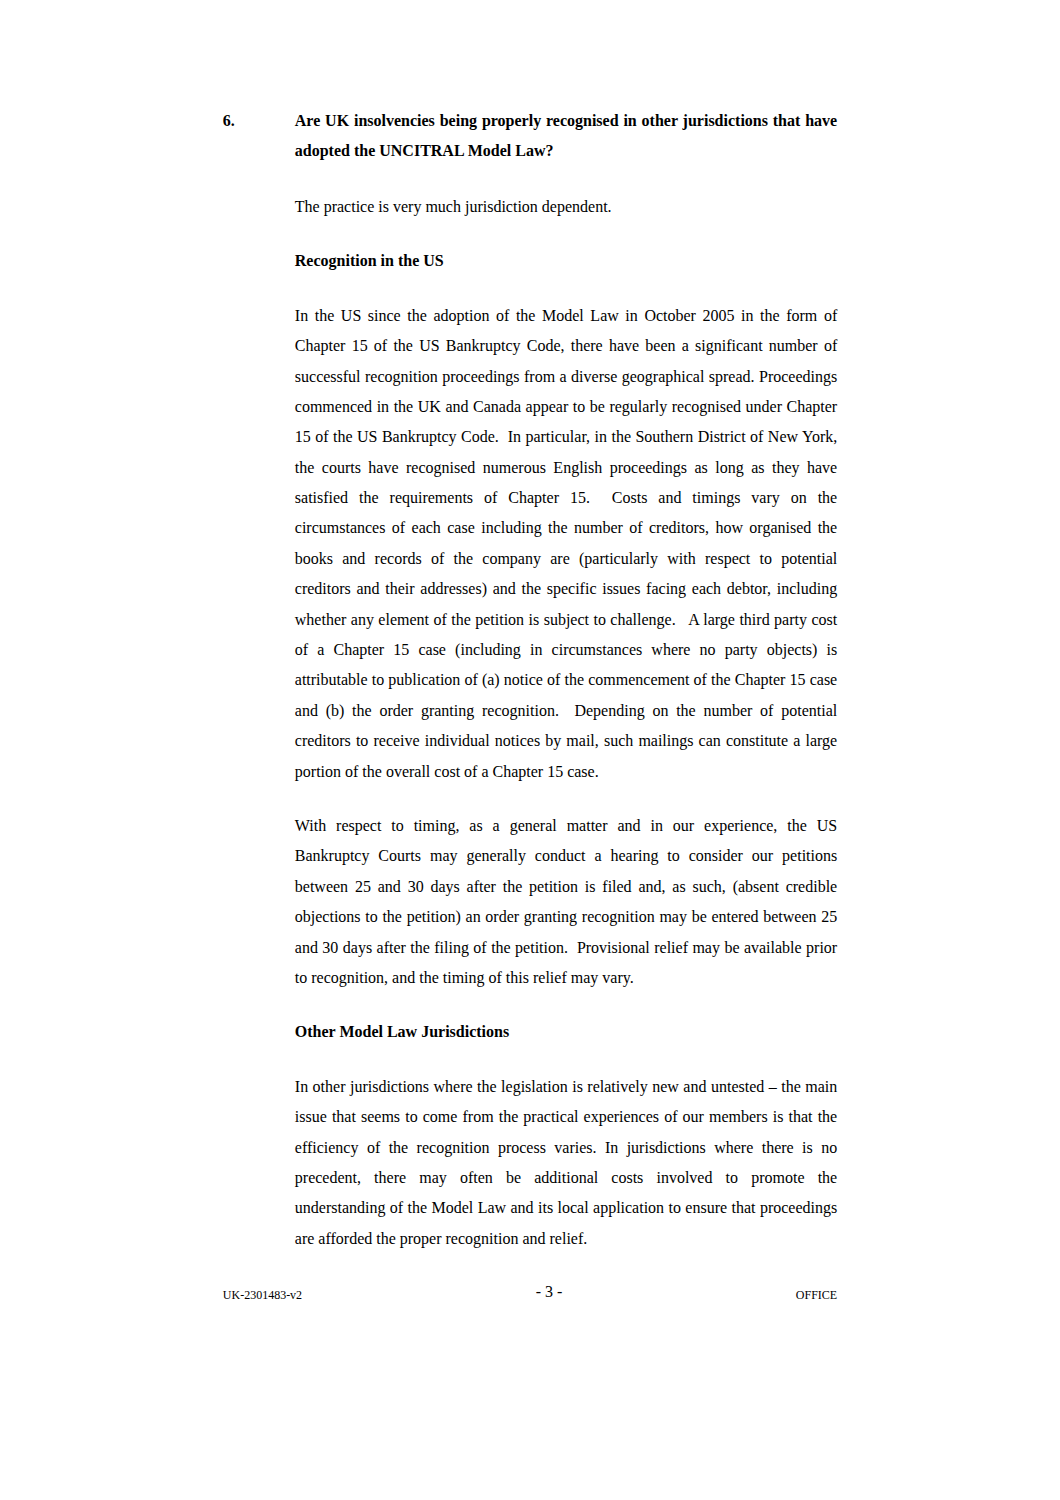6.
Are UK insolvencies being properly recognised in other jurisdictions that have adopted the UNCITRAL Model Law?
The practice is very much jurisdiction dependent.
Recognition in the US
In the US since the adoption of the Model Law in October 2005 in the form of Chapter 15 of the US Bankruptcy Code, there have been a significant number of successful recognition proceedings from a diverse geographical spread. Proceedings commenced in the UK and Canada appear to be regularly recognised under Chapter 15 of the US Bankruptcy Code. In particular, in the Southern District of New York, the courts have recognised numerous English proceedings as long as they have satisfied the requirements of Chapter 15. Costs and timings vary on the circumstances of each case including the number of creditors, how organised the books and records of the company are (particularly with respect to potential creditors and their addresses) and the specific issues facing each debtor, including whether any element of the petition is subject to challenge. A large third party cost of a Chapter 15 case (including in circumstances where no party objects) is attributable to publication of (a) notice of the commencement of the Chapter 15 case and (b) the order granting recognition. Depending on the number of potential creditors to receive individual notices by mail, such mailings can constitute a large portion of the overall cost of a Chapter 15 case.
With respect to timing, as a general matter and in our experience, the US Bankruptcy Courts may generally conduct a hearing to consider our petitions between 25 and 30 days after the petition is filed and, as such, (absent credible objections to the petition) an order granting recognition may be entered between 25 and 30 days after the filing of the petition. Provisional relief may be available prior to recognition, and the timing of this relief may vary.
Other Model Law Jurisdictions
In other jurisdictions where the legislation is relatively new and untested – the main issue that seems to come from the practical experiences of our members is that the efficiency of the recognition process varies. In jurisdictions where there is no precedent, there may often be additional costs involved to promote the understanding of the Model Law and its local application to ensure that proceedings are afforded the proper recognition and relief.
UK-2301483-v2
- 3 -
OFFICE